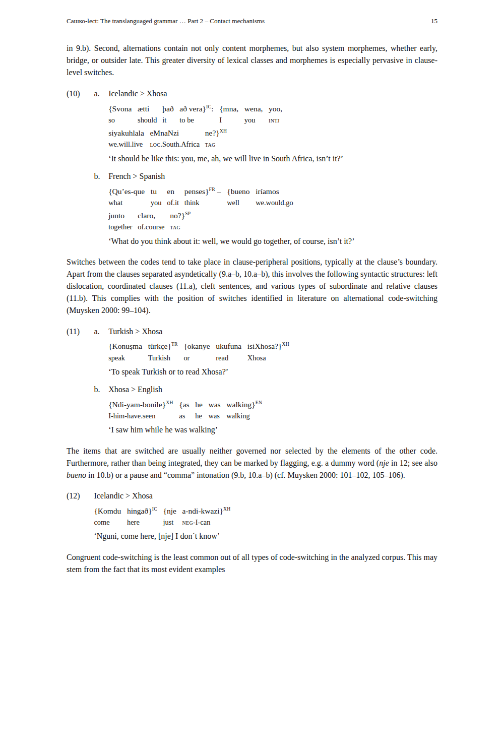Сашко-lect: The translanguaged grammar … Part 2 – Contact mechanisms 15
in 9.b). Second, alternations contain not only content morphemes, but also system morphemes, whether early, bridge, or outsider late. This greater diversity of lexical classes and morphemes is especially pervasive in clause-level switches.
(10)
a.
Icelandic > Xhosa
| {Svona | ætti | það | að vera} IC : | {mna, | wena, | yoo, |
| so | should | it | to be | I | you | intj |
| siyakuhlala | eMnaNzi | ne?} XH |
| we.will.live | loc .South.Africa | tag |
‘It should be like this: you, me, ah, we will live in South Africa, isn’t it?’
b.
French > Spanish
| {Qu’es-que | tu | en | penses} FR – | {bueno | iríamos |
| what | you | of.it | think | well | we.would.go |
| junto | claro, | no?} SP |
| together | of.course | tag |
‘What do you think about it: well, we would go together, of course, isn’t it?’
Switches between the codes tend to take place in clause-peripheral positions, typically at the clause’s boundary. Apart from the clauses separated asyndetically (9.a–b, 10.a–b), this involves the following syntactic structures: left dislocation, coordinated clauses (11.a), cleft sentences, and various types of subordinate and relative clauses (11.b). This complies with the position of switches identified in literature on alternational code-switching (Muysken 2000: 99–104).
(11)
a.
Turkish > Xhosa
| {Konuşma | türkçe} TR | {okanye | ukufuna | isiXhosa?} XH |
| speak | Turkish | or | read | Xhosa |
‘To speak Turkish or to read Xhosa?’
b.
Xhosa > English
| {Ndi-yam-bonile} XH | {as | he | was | walking} EN |
| I-him-have.seen | as | he | was | walking |
‘I saw him while he was walking’
The items that are switched are usually neither governed nor selected by the elements of the other code. Furthermore, rather than being integrated, they can be marked by flagging, e.g. a dummy word (nje in 12; see also bueno in 10.b) or a pause and “comma” intonation (9.b, 10.a–b) (cf. Muysken 2000: 101–102, 105–106).
(12)
Icelandic > Xhosa
| {Komdu | hingað} IC | {nje | a-ndi-kwazi} XH |
| come | here | just | neg -I-can |
‘Nguni, come here, [nje] I don´t know’
Congruent code-switching is the least common out of all types of code-switching in the analyzed corpus. This may stem from the fact that its most evident examples